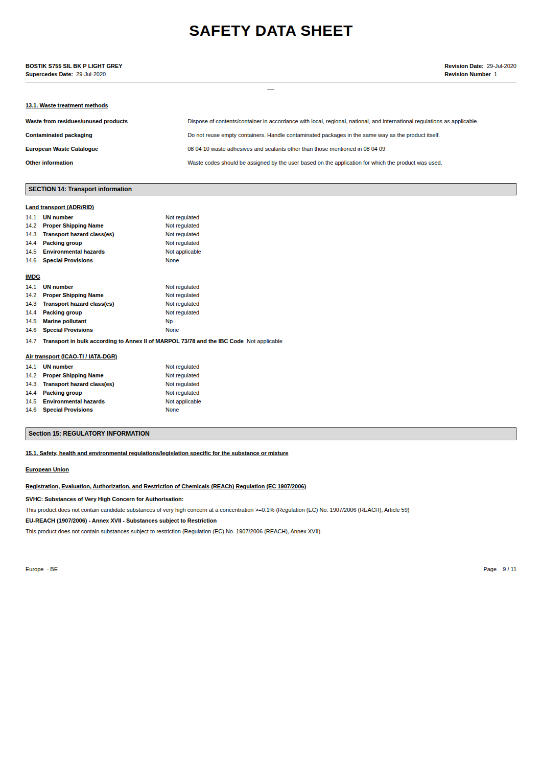SAFETY DATA SHEET
BOSTIK S755 SIL BK P LIGHT GREY
Supercedes Date: 29-Jul-2020
Revision Date: 29-Jul-2020
Revision Number 1
__
13.1. Waste treatment methods
| Waste from residues/unused products | Dispose of contents/container in accordance with local, regional, national, and international regulations as applicable. |
| Contaminated packaging | Do not reuse empty containers. Handle contaminated packages in the same way as the product itself. |
| European Waste Catalogue | 08 04 10 waste adhesives and sealants other than those mentioned in 08 04 09 |
| Other information | Waste codes should be assigned by the user based on the application for which the product was used. |
SECTION 14: Transport information
Land transport (ADR/RID)
| 14.1 | UN number | Not regulated |
| 14.2 | Proper Shipping Name | Not regulated |
| 14.3 | Transport hazard class(es) | Not regulated |
| 14.4 | Packing group | Not regulated |
| 14.5 | Environmental hazards | Not applicable |
| 14.6 | Special Provisions | None |
IMDG
| 14.1 | UN number | Not regulated |
| 14.2 | Proper Shipping Name | Not regulated |
| 14.3 | Transport hazard class(es) | Not regulated |
| 14.4 | Packing group | Not regulated |
| 14.5 | Marine pollutant | Np |
| 14.6 | Special Provisions | None |
14.7 Transport in bulk according to Annex II of MARPOL 73/78 and the IBC Code Not applicable
Air transport (ICAO-TI / IATA-DGR)
| 14.1 | UN number | Not regulated |
| 14.2 | Proper Shipping Name | Not regulated |
| 14.3 | Transport hazard class(es) | Not regulated |
| 14.4 | Packing group | Not regulated |
| 14.5 | Environmental hazards | Not applicable |
| 14.6 | Special Provisions | None |
Section 15: REGULATORY INFORMATION
15.1. Safety, health and environmental regulations/legislation specific for the substance or mixture
European Union
Registration, Evaluation, Authorization, and Restriction of Chemicals (REACh) Regulation (EC 1907/2006)
SVHC: Substances of Very High Concern for Authorisation:
This product does not contain candidate substances of very high concern at a concentration >=0.1% (Regulation (EC) No. 1907/2006 (REACH), Article 59)
EU-REACH (1907/2006) - Annex XVII - Substances subject to Restriction
This product does not contain substances subject to restriction (Regulation (EC) No. 1907/2006 (REACH), Annex XVII).
Europe - BE
Page 9 / 11